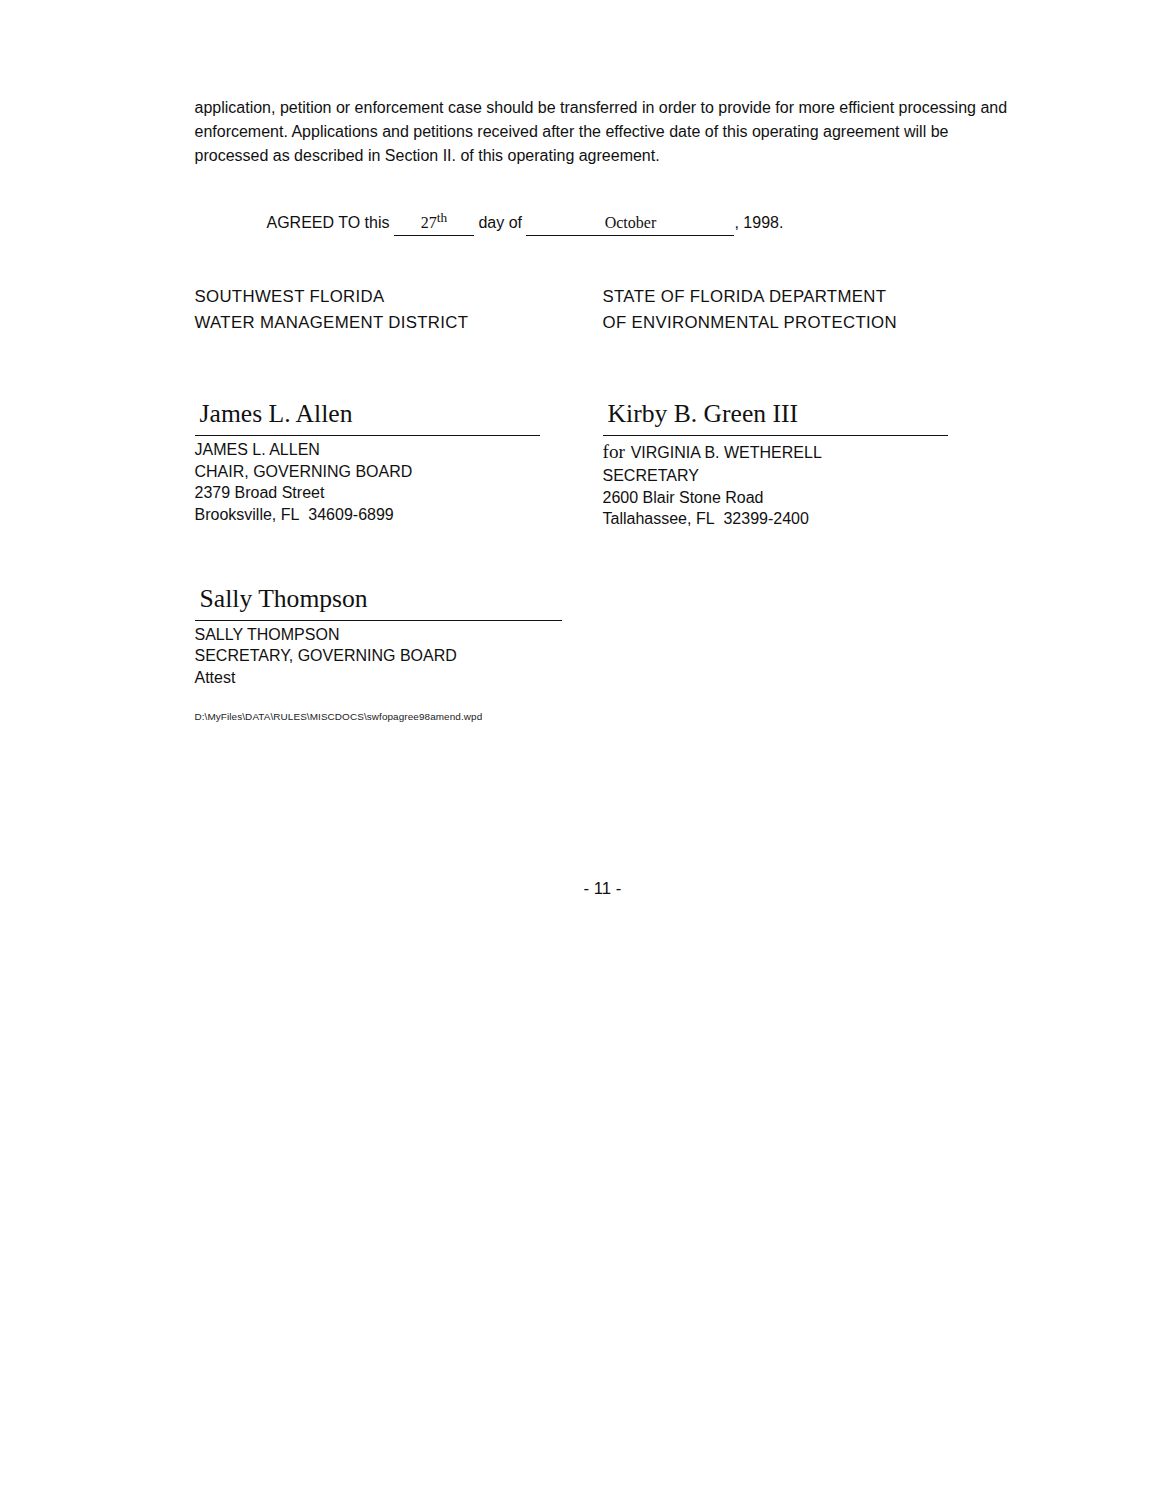application, petition or enforcement case should be transferred in order to provide for more efficient processing and enforcement. Applications and petitions received after the effective date of this operating agreement will be processed as described in Section II. of this operating agreement.
AGREED TO this 27th day of October, 1998.
| SOUTHWEST FLORIDA WATER MANAGEMENT DISTRICT James L. Allen JAMES L. ALLEN CHAIR, GOVERNING BOARD 2379 Broad Street Brooksville, FL 34609-6899 | STATE OF FLORIDA DEPARTMENT OF ENVIRONMENTAL PROTECTION Kirby B. Green III for VIRGINIA B. WETHERELL SECRETARY 2600 Blair Stone Road Tallahassee, FL 32399-2400 |
Sally Thompson
SALLY THOMPSON
SECRETARY, GOVERNING BOARD
Attest
D:\MyFiles\DATA\RULES\MISCDOCS\swfopagree98amend.wpd
- 11 -